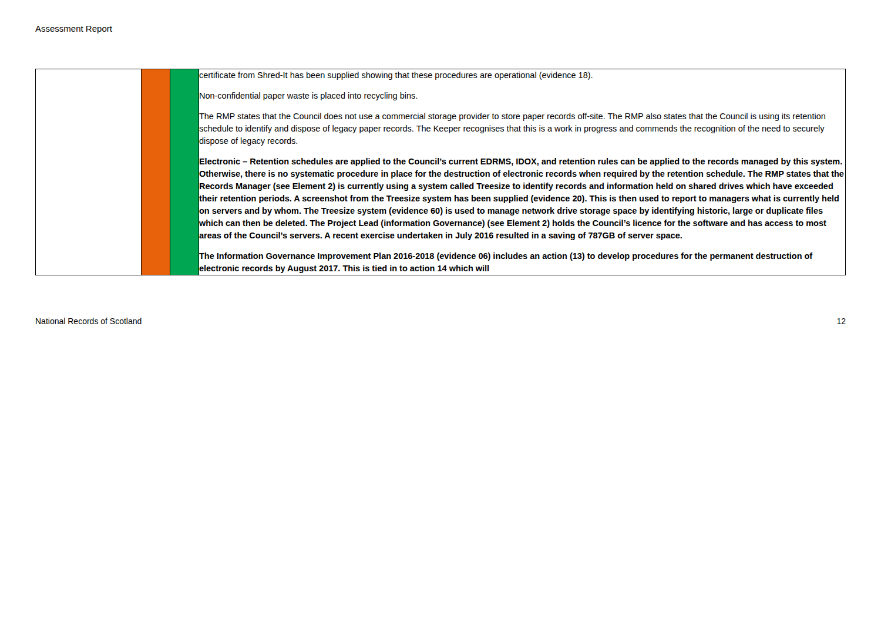Assessment Report
| | | | certificate from Shred-It has been supplied showing that these procedures are operational (evidence 18). Non-confidential paper waste is placed into recycling bins. The RMP states that the Council does not use a commercial storage provider to store paper records off-site. The RMP also states that the Council is using its retention schedule to identify and dispose of legacy paper records. The Keeper recognises that this is a work in progress and commends the recognition of the need to securely dispose of legacy records. Electronic – Retention schedules are applied to the Council’s current EDRMS, IDOX, and retention rules can be applied to the records managed by this system. Otherwise, there is no systematic procedure in place for the destruction of electronic records when required by the retention schedule. The RMP states that the Records Manager (see Element 2) is currently using a system called Treesize to identify records and information held on shared drives which have exceeded their retention periods. A screenshot from the Treesize system has been supplied (evidence 20). This is then used to report to managers what is currently held on servers and by whom. The Treesize system (evidence 60) is used to manage network drive storage space by identifying historic, large or duplicate files which can then be deleted. The Project Lead (information Governance) (see Element 2) holds the Council’s licence for the software and has access to most areas of the Council’s servers. A recent exercise undertaken in July 2016 resulted in a saving of 787GB of server space. The Information Governance Improvement Plan 2016-2018 (evidence 06) includes an action (13) to develop procedures for the permanent destruction of electronic records by August 2017. This is tied in to action 14 which will |
National Records of Scotland
12